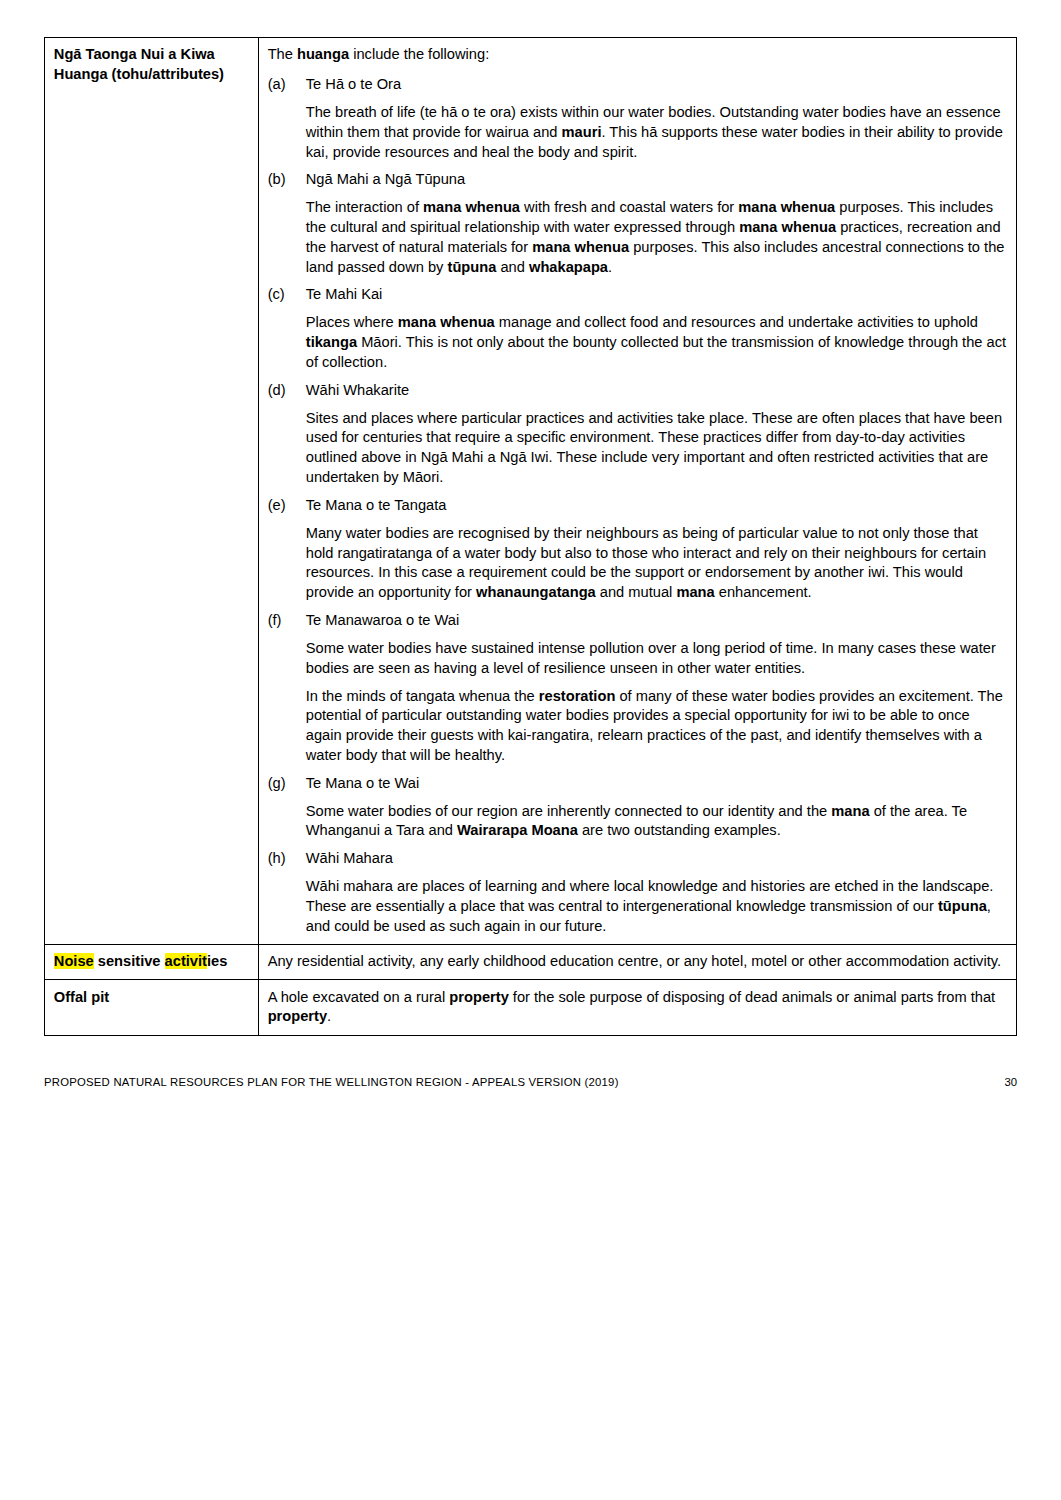| Ngā Taonga Nui a Kiwa Huanga ( tohu /attributes) | The huanga include the following: / (a) / Te Hā o te Ora / / / The breath of life (te hā o te ora) exists within our water bodies. Outstanding water bodies have an essence within them that provide for wairua and mauri . This hā supports these water bodies in their ability to provide kai, provide resources and heal the body and spirit. / / (b) / Ngā Mahi a Ngā Tūpuna / / / The interaction of mana whenua with fresh and coastal waters for mana whenua purposes. This includes the cultural and spiritual relationship with water expressed through mana whenua practices, recreation and the harvest of natural materials for mana whenua purposes. This also includes ancestral connections to the land passed down by tūpuna and whakapapa . / / (c) / Te Mahi Kai / / / Places where mana whenua manage and collect food and resources and undertake activities to uphold tikanga Māori. This is not only about the bounty collected but the transmission of knowledge through the act of collection. / / (d) / Wāhi Whakarite / / / Sites and places where particular practices and activities take place. These are often places that have been used for centuries that require a specific environment. These practices differ from day-to-day activities outlined above in Ngā Mahi a Ngā Iwi. These include very important and often restricted activities that are undertaken by Māori. / / (e) / Te Mana o te Tangata / / / Many water bodies are recognised by their neighbours as being of particular value to not only those that hold rangatiratanga of a water body but also to those who interact and rely on their neighbours for certain resources. In this case a requirement could be the support or endorsement by another iwi. This would provide an opportunity for whanaungatanga and mutual mana enhancement. / / (f) / Te Manawaroa o te Wai / / / Some water bodies have sustained intense pollution over a long period of time. In many cases these water bodies are seen as having a level of resilience unseen in other water entities. In the minds of tangata whenua the restoration of many of these water bodies provides an excitement. The potential of particular outstanding water bodies provides a special opportunity for iwi to be able to once again provide their guests with kai-rangatira, relearn practices of the past, and identify themselves with a water body that will be healthy. / / (g) / Te Mana o te Wai / / / Some water bodies of our region are inherently connected to our identity and the mana of the area. Te Whanganui a Tara and Wairarapa Moana are two outstanding examples. / / (h) / Wāhi Mahara / / / Wāhi mahara are places of learning and where local knowledge and histories are etched in the landscape. These are essentially a place that was central to intergenerational knowledge transmission of our tūpuna , and could be used as such again in our future. / |
| Noise sensitive activit ies | Any residential activity, any early childhood education centre, or any hotel, motel or other accommodation activity. |
| Offal pit | A hole excavated on a rural property for the sole purpose of disposing of dead animals or animal parts from that property . |
PROPOSED NATURAL RESOURCES PLAN FOR THE WELLINGTON REGION - APPEALS VERSION (2019) 30